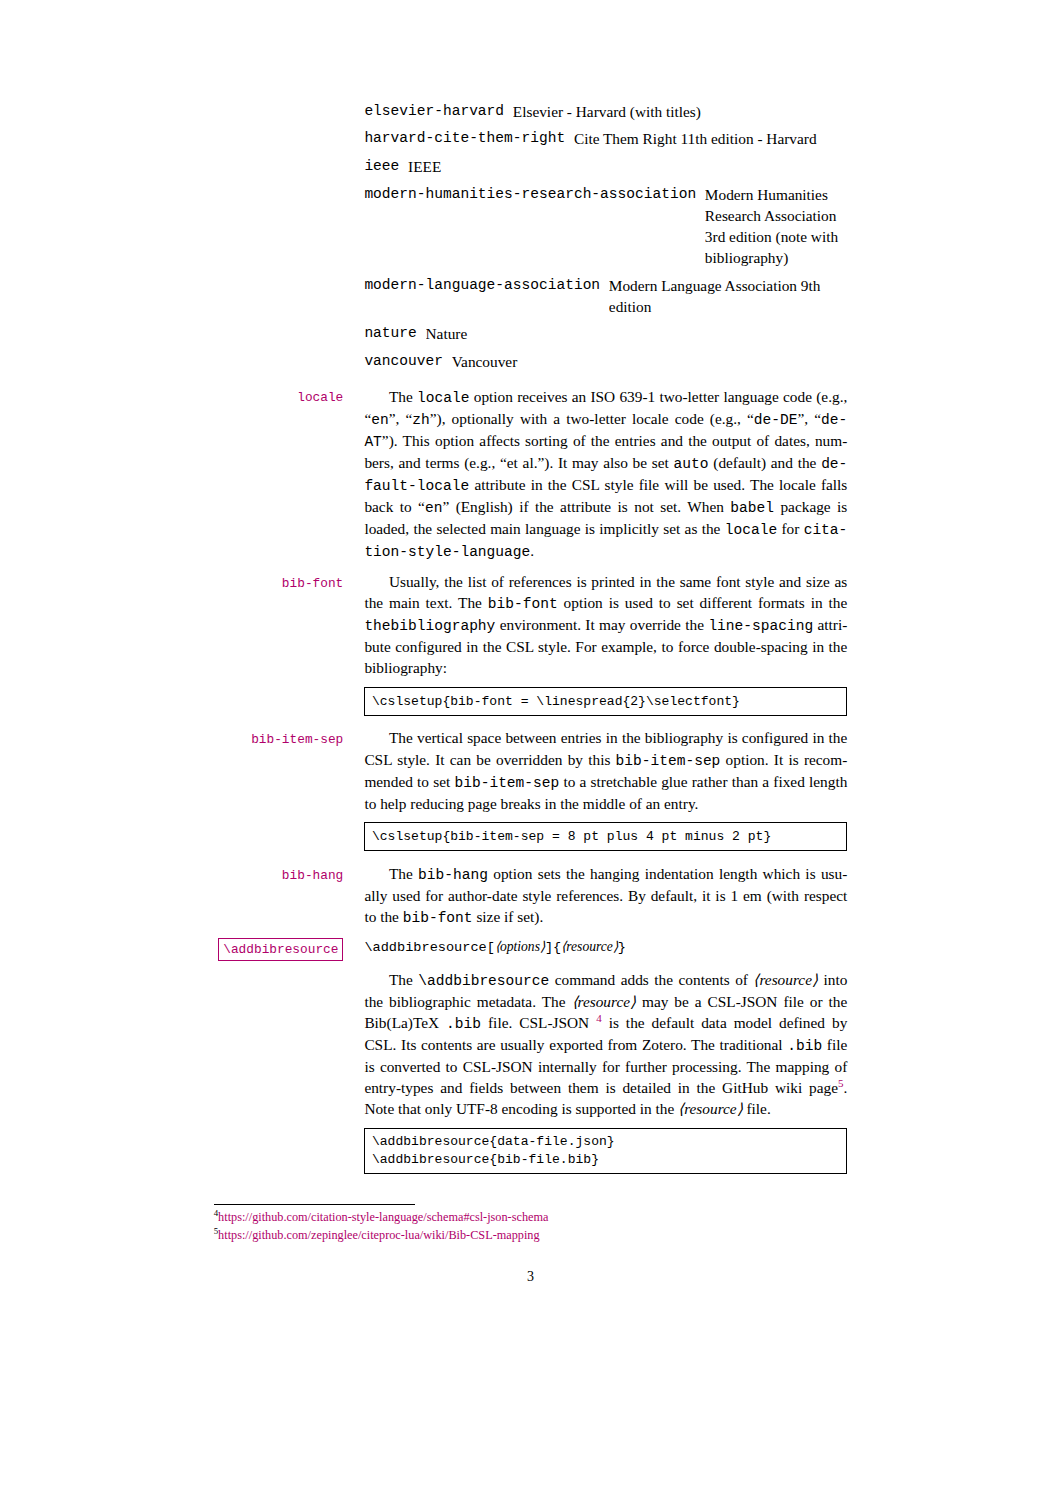elsevier-harvard
Elsevier - Harvard (with titles)
harvard-cite-them-right
Cite Them Right 11th edition - Harvard
ieee
IEEE
modern-humanities-research-association
Modern Humanities Research Association 3rd edition (note with bibliography)
modern-language-association
Modern Language Association 9th edition
nature
Nature
vancouver
Vancouver
locale
The locale option receives an ISO 639-1 two-letter language code (e.g., “en”, “zh”), optionally with a two-letter locale code (e.g., “de-DE”, “de-AT”). This option affects sorting of the entries and the output of dates, numbers, and terms (e.g., “et al.”). It may also be set auto (default) and the default-locale attribute in the CSL style file will be used. The locale falls back to “en” (English) if the attribute is not set. When babel package is loaded, the selected main language is implicitly set as the locale for citation-style-language.
bib-font
Usually, the list of references is printed in the same font style and size as the main text. The bib-font option is used to set different formats in the thebibliography environment. It may override the line-spacing attribute configured in the CSL style. For example, to force double-spacing in the bibliography:
\cslsetup{bib-font = \linespread{2}\selectfont}
bib-item-sep
The vertical space between entries in the bibliography is configured in the CSL style. It can be overridden by this bib-item-sep option. It is recommended to set bib-item-sep to a stretchable glue rather than a fixed length to help reducing page breaks in the middle of an entry.
\cslsetup{bib-item-sep = 8 pt plus 4 pt minus 2 pt}
bib-hang
The bib-hang option sets the hanging indentation length which is usually used for author-date style references. By default, it is 1 em (with respect to the bib-font size if set).
\addbibresource
\addbibresource[⟨options⟩]{⟨resource⟩}
The \addbibresource command adds the contents of ⟨resource⟩ into the bibliographic metadata. The ⟨resource⟩ may be a CSL-JSON file or the Bib(La)TeX .bib file. CSL-JSON 4 is the default data model defined by CSL. Its contents are usually exported from Zotero. The traditional .bib file is converted to CSL-JSON internally for further processing. The mapping of entry-types and fields between them is detailed in the GitHub wiki page5. Note that only UTF-8 encoding is supported in the ⟨resource⟩ file.
\addbibresource{data-file.json} \addbibresource{bib-file.bib}
4https://github.com/citation-style-language/schema#csl-json-schema
5https://github.com/zepinglee/citeproc-lua/wiki/Bib-CSL-mapping
3